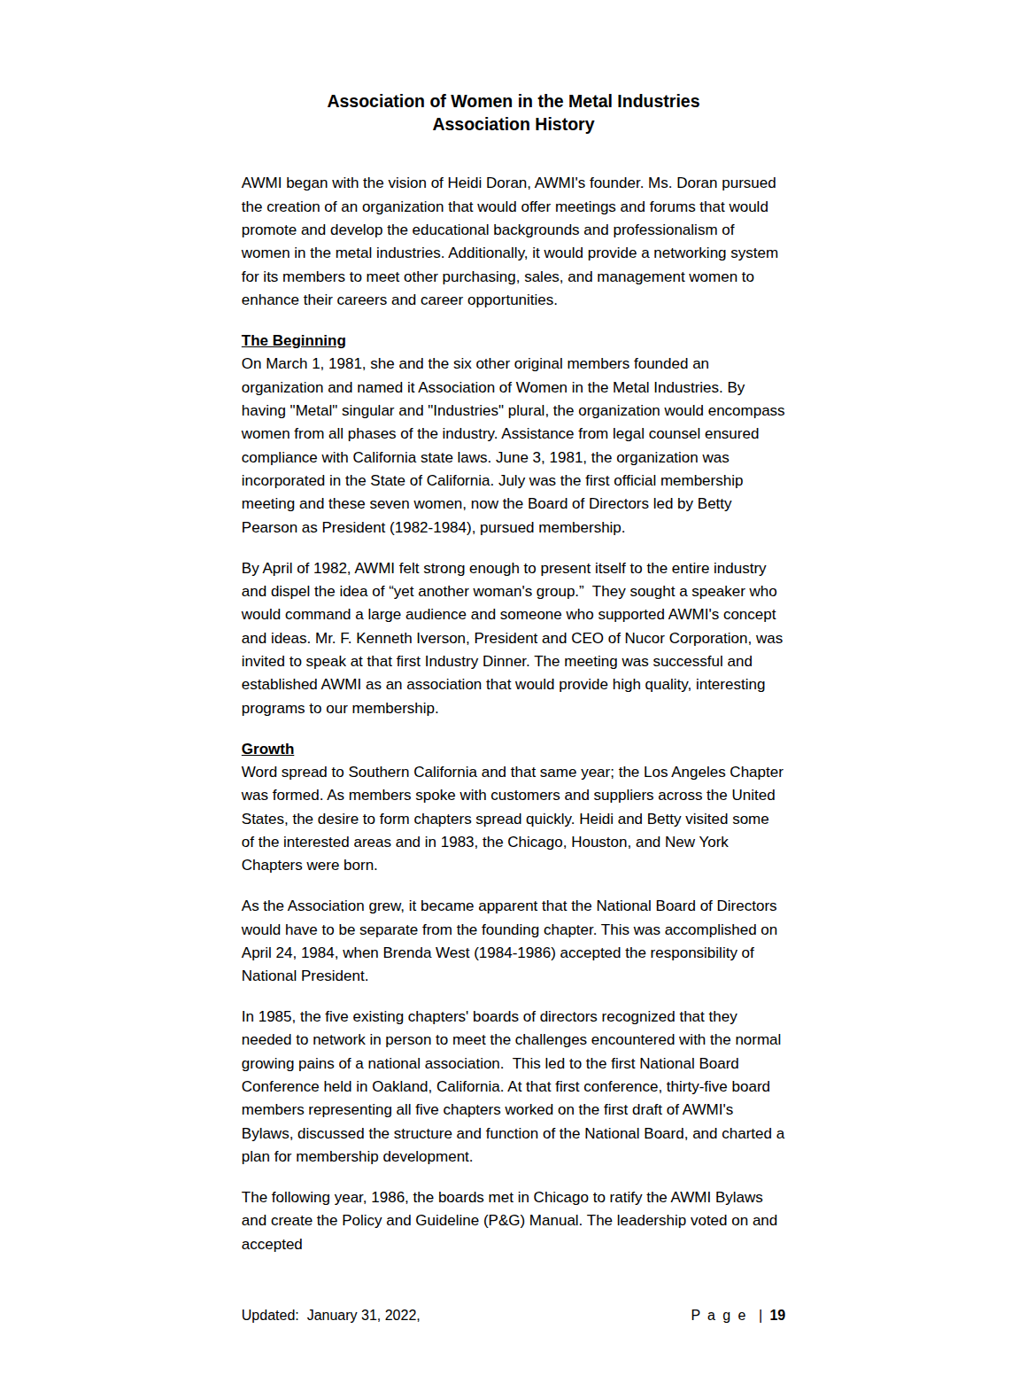Association of Women in the Metal Industries
Association History
AWMI began with the vision of Heidi Doran, AWMI's founder. Ms. Doran pursued the creation of an organization that would offer meetings and forums that would promote and develop the educational backgrounds and professionalism of women in the metal industries. Additionally, it would provide a networking system for its members to meet other purchasing, sales, and management women to enhance their careers and career opportunities.
The Beginning
On March 1, 1981, she and the six other original members founded an organization and named it Association of Women in the Metal Industries. By having "Metal" singular and "Industries" plural, the organization would encompass women from all phases of the industry. Assistance from legal counsel ensured compliance with California state laws. June 3, 1981, the organization was incorporated in the State of California. July was the first official membership meeting and these seven women, now the Board of Directors led by Betty Pearson as President (1982-1984), pursued membership.
By April of 1982, AWMI felt strong enough to present itself to the entire industry and dispel the idea of “yet another woman's group.” They sought a speaker who would command a large audience and someone who supported AWMI's concept and ideas. Mr. F. Kenneth Iverson, President and CEO of Nucor Corporation, was invited to speak at that first Industry Dinner. The meeting was successful and established AWMI as an association that would provide high quality, interesting programs to our membership.
Growth
Word spread to Southern California and that same year; the Los Angeles Chapter was formed. As members spoke with customers and suppliers across the United States, the desire to form chapters spread quickly. Heidi and Betty visited some of the interested areas and in 1983, the Chicago, Houston, and New York Chapters were born.
As the Association grew, it became apparent that the National Board of Directors would have to be separate from the founding chapter. This was accomplished on April 24, 1984, when Brenda West (1984-1986) accepted the responsibility of National President.
In 1985, the five existing chapters' boards of directors recognized that they needed to network in person to meet the challenges encountered with the normal growing pains of a national association. This led to the first National Board Conference held in Oakland, California. At that first conference, thirty-five board members representing all five chapters worked on the first draft of AWMI's Bylaws, discussed the structure and function of the National Board, and charted a plan for membership development.
The following year, 1986, the boards met in Chicago to ratify the AWMI Bylaws and create the Policy and Guideline (P&G) Manual. The leadership voted on and accepted
Updated: January 31, 2022, P a g e | 19